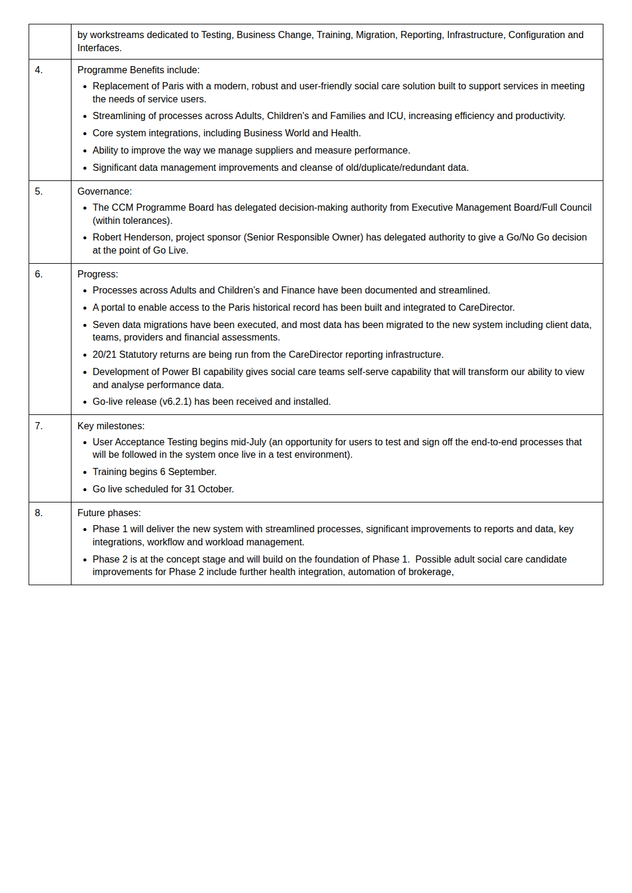| | by workstreams dedicated to Testing, Business Change, Training, Migration, Reporting, Infrastructure, Configuration and Interfaces. |
| 4. | Programme Benefits include: Replacement of Paris with a modern, robust and user-friendly social care solution built to support services in meeting the needs of service users. Streamlining of processes across Adults, Children's and Families and ICU, increasing efficiency and productivity. Core system integrations, including Business World and Health. Ability to improve the way we manage suppliers and measure performance. Significant data management improvements and cleanse of old/duplicate/redundant data. |
| 5. | Governance: The CCM Programme Board has delegated decision-making authority from Executive Management Board/Full Council (within tolerances). Robert Henderson, project sponsor (Senior Responsible Owner) has delegated authority to give a Go/No Go decision at the point of Go Live. |
| 6. | Progress: Processes across Adults and Children’s and Finance have been documented and streamlined. A portal to enable access to the Paris historical record has been built and integrated to CareDirector. Seven data migrations have been executed, and most data has been migrated to the new system including client data, teams, providers and financial assessments. 20/21 Statutory returns are being run from the CareDirector reporting infrastructure. Development of Power BI capability gives social care teams self-serve capability that will transform our ability to view and analyse performance data. Go-live release (v6.2.1) has been received and installed. |
| 7. | Key milestones: User Acceptance Testing begins mid-July (an opportunity for users to test and sign off the end-to-end processes that will be followed in the system once live in a test environment). Training begins 6 September. Go live scheduled for 31 October. |
| 8. | Future phases: Phase 1 will deliver the new system with streamlined processes, significant improvements to reports and data, key integrations, workflow and workload management. Phase 2 is at the concept stage and will build on the foundation of Phase 1. Possible adult social care candidate improvements for Phase 2 include further health integration, automation of brokerage, |